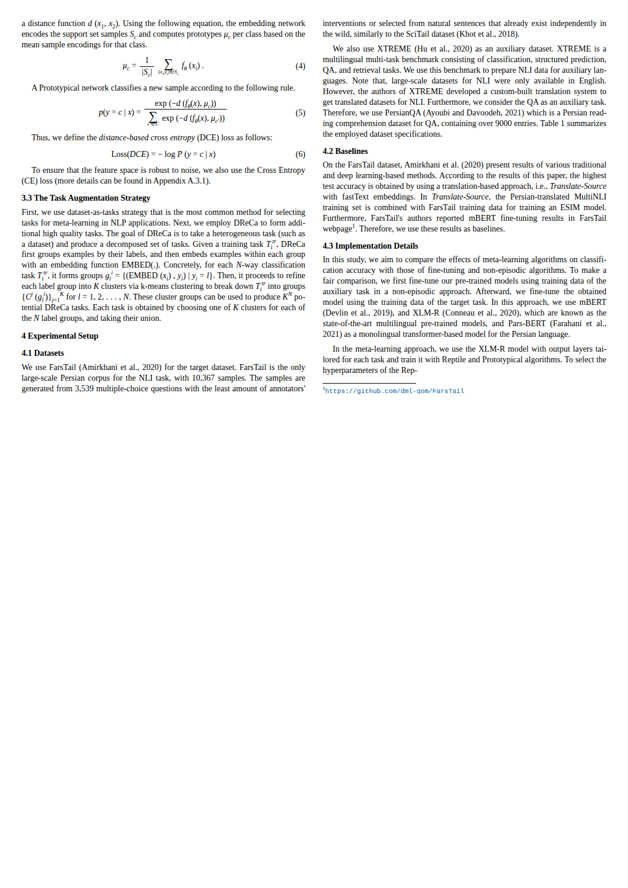a distance function d (x1, x2). Using the following equation, the embedding network encodes the support set samples Sc and computes prototypes μc per class based on the mean sample encodings for that class.
μc = 1|Sc| ∑(xi,yi)∈Sc fθ (xi) . (4)
A Prototypical network classifies a new sample according to the following rule.
p(y = c | x) = exp (−d (fθ(x), μc)) ∑c′∈C exp (−d (fθ(x), μc′)) (5)
Thus, we define the distance-based cross entropy (DCE) loss as follows:
Loss(DCE) = − log P (y = c | x) (6)
To ensure that the feature space is robust to noise, we also use the Cross Entropy (CE) loss (more details can be found in Appendix A.3.1).
3.3 The Task Augmentation Strategy
First, we use dataset-as-tasks strategy that is the most common method for selecting tasks for meta-learning in NLP applications. Next, we employ DReCa to form additional high quality tasks. The goal of DReCa is to take a heterogeneous task (such as a dataset) and produce a decomposed set of tasks. Given a training task Titr, DReCa first groups examples by their labels, and then embeds examples within each group with an embedding function EMBED(.). Concretely, for each N-way classification task Titr, it forms groups gli = {(EMBED (xi) , yi) | yi = l}. Then, it proceeds to refine each label group into K clusters via k-means clustering to break down Titr into groups {Cj (gli)}j=1K for l = 1, 2, . . . , N. These cluster groups can be used to produce KN potential DReCa tasks. Each task is obtained by choosing one of K clusters for each of the N label groups, and taking their union.
4 Experimental Setup
4.1 Datasets
We use FarsTail (Amirkhani et al., 2020) for the target dataset. FarsTail is the only large-scale Persian corpus for the NLI task, with 10,367 samples. The samples are generated from 3,539 multiple-choice questions with the least amount of annotators' interventions or selected from natural sentences that already exist independently in the wild, similarly to the SciTail dataset (Khot et al., 2018).
We also use XTREME (Hu et al., 2020) as an auxiliary dataset. XTREME is a multilingual multi-task benchmark consisting of classification, structured prediction, QA, and retrieval tasks. We use this benchmark to prepare NLI data for auxiliary languages. Note that, large-scale datasets for NLI were only available in English. However, the authors of XTREME developed a custom-built translation system to get translated datasets for NLI. Furthermore, we consider the QA as an auxiliary task. Therefore, we use PersianQA (Ayoubi and Davoodeh, 2021) which is a Persian reading comprehension dataset for QA, containing over 9000 entries. Table 1 summarizes the employed dataset specifications.
4.2 Baselines
On the FarsTail dataset, Amirkhani et al. (2020) present results of various traditional and deep learning-based methods. According to the results of this paper, the highest test accuracy is obtained by using a translation-based approach, i.e., Translate-Source with fastText embeddings. In Translate-Source, the Persian-translated MultiNLI training set is combined with FarsTail training data for training an ESIM model. Furthermore, FarsTail's authors reported mBERT fine-tuning results in FarsTail webpage1. Therefore, we use these results as baselines.
4.3 Implementation Details
In this study, we aim to compare the effects of meta-learning algorithms on classification accuracy with those of fine-tuning and non-episodic algorithms. To make a fair comparison, we first fine-tune our pre-trained models using training data of the auxiliary task in a non-episodic approach. Afterward, we fine-tune the obtained model using the training data of the target task. In this approach, we use mBERT (Devlin et al., 2019), and XLM-R (Conneau et al., 2020), which are known as the state-of-the-art multilingual pre-trained models, and Pars-BERT (Farahani et al., 2021) as a monolingual transformer-based model for the Persian language.
In the meta-learning approach, we use the XLM-R model with output layers tailored for each task and train it with Reptile and Prototypical algorithms. To select the hyperparameters of the Rep-
1https://github.com/dml-qom/FarsTail